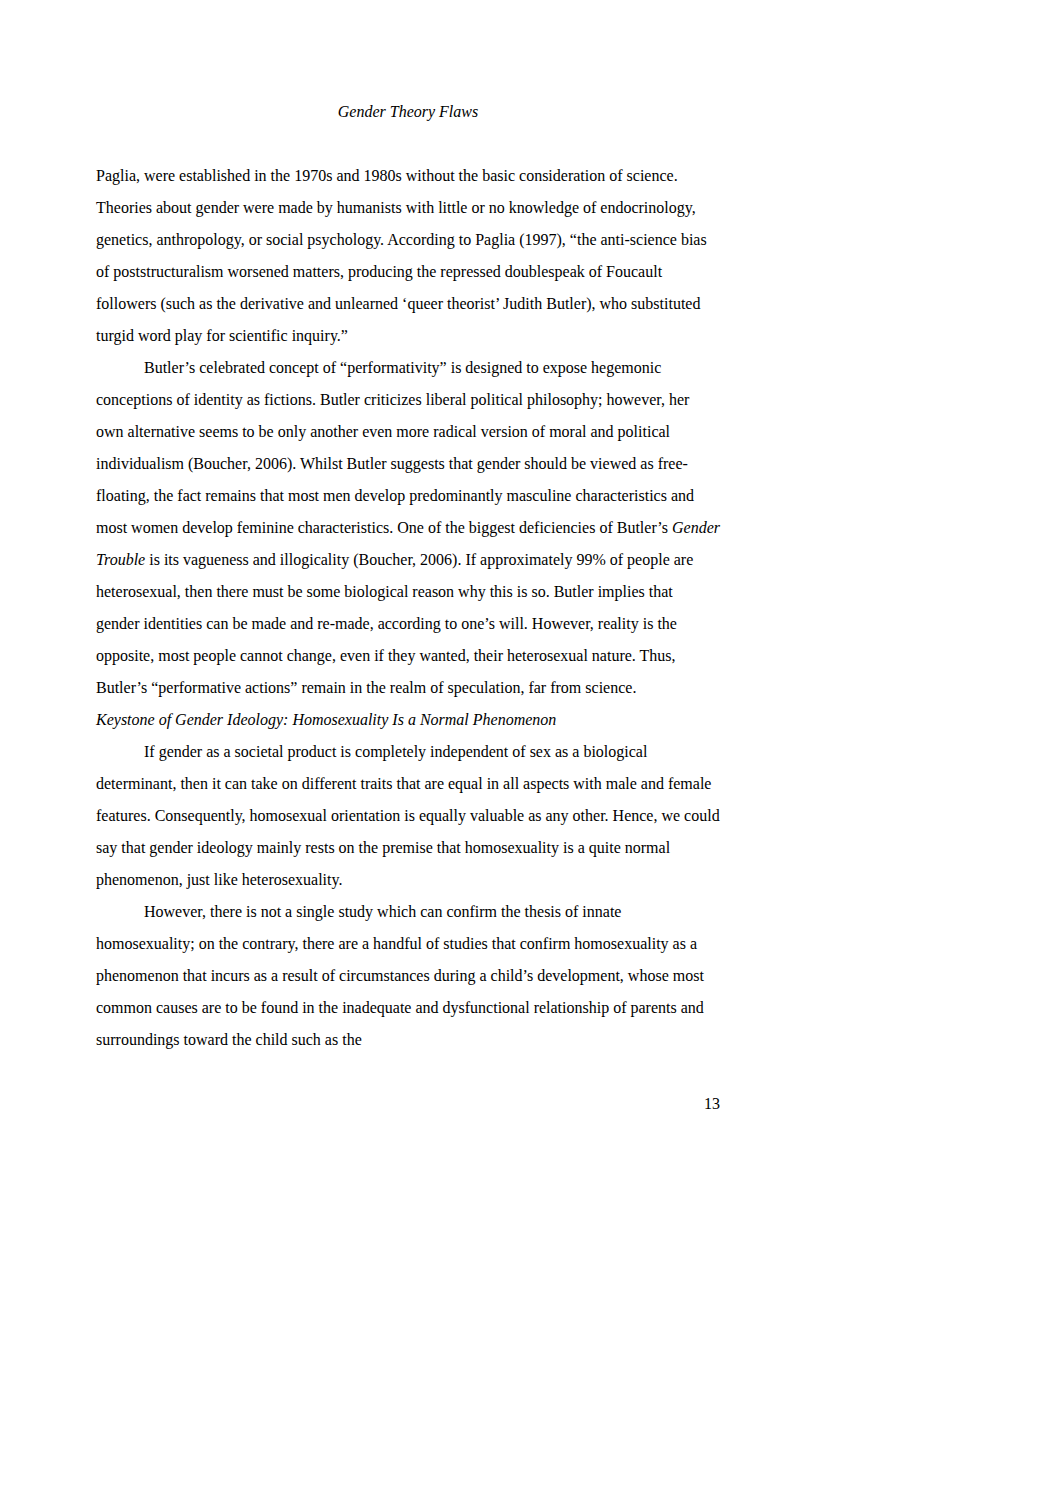Gender Theory Flaws
Paglia, were established in the 1970s and 1980s without the basic consideration of science. Theories about gender were made by humanists with little or no knowledge of endocrinology, genetics, anthropology, or social psychology. According to Paglia (1997), “the anti-science bias of poststructuralism worsened matters, producing the repressed doublespeak of Foucault followers (such as the derivative and unlearned ‘queer theorist’ Judith Butler), who substituted turgid word play for scientific inquiry.”
Butler’s celebrated concept of “performativity” is designed to expose hegemonic conceptions of identity as fictions. Butler criticizes liberal political philosophy; however, her own alternative seems to be only another even more radical version of moral and political individualism (Boucher, 2006). Whilst Butler suggests that gender should be viewed as free-floating, the fact remains that most men develop predominantly masculine characteristics and most women develop feminine characteristics. One of the biggest deficiencies of Butler’s Gender Trouble is its vagueness and illogicality (Boucher, 2006). If approximately 99% of people are heterosexual, then there must be some biological reason why this is so. Butler implies that gender identities can be made and re-made, according to one’s will. However, reality is the opposite, most people cannot change, even if they wanted, their heterosexual nature. Thus, Butler’s “performative actions” remain in the realm of speculation, far from science.
Keystone of Gender Ideology: Homosexuality Is a Normal Phenomenon
If gender as a societal product is completely independent of sex as a biological determinant, then it can take on different traits that are equal in all aspects with male and female features. Consequently, homosexual orientation is equally valuable as any other. Hence, we could say that gender ideology mainly rests on the premise that homosexuality is a quite normal phenomenon, just like heterosexuality.
However, there is not a single study which can confirm the thesis of innate homosexuality; on the contrary, there are a handful of studies that confirm homosexuality as a phenomenon that incurs as a result of circumstances during a child’s development, whose most common causes are to be found in the inadequate and dysfunctional relationship of parents and surroundings toward the child such as the
13